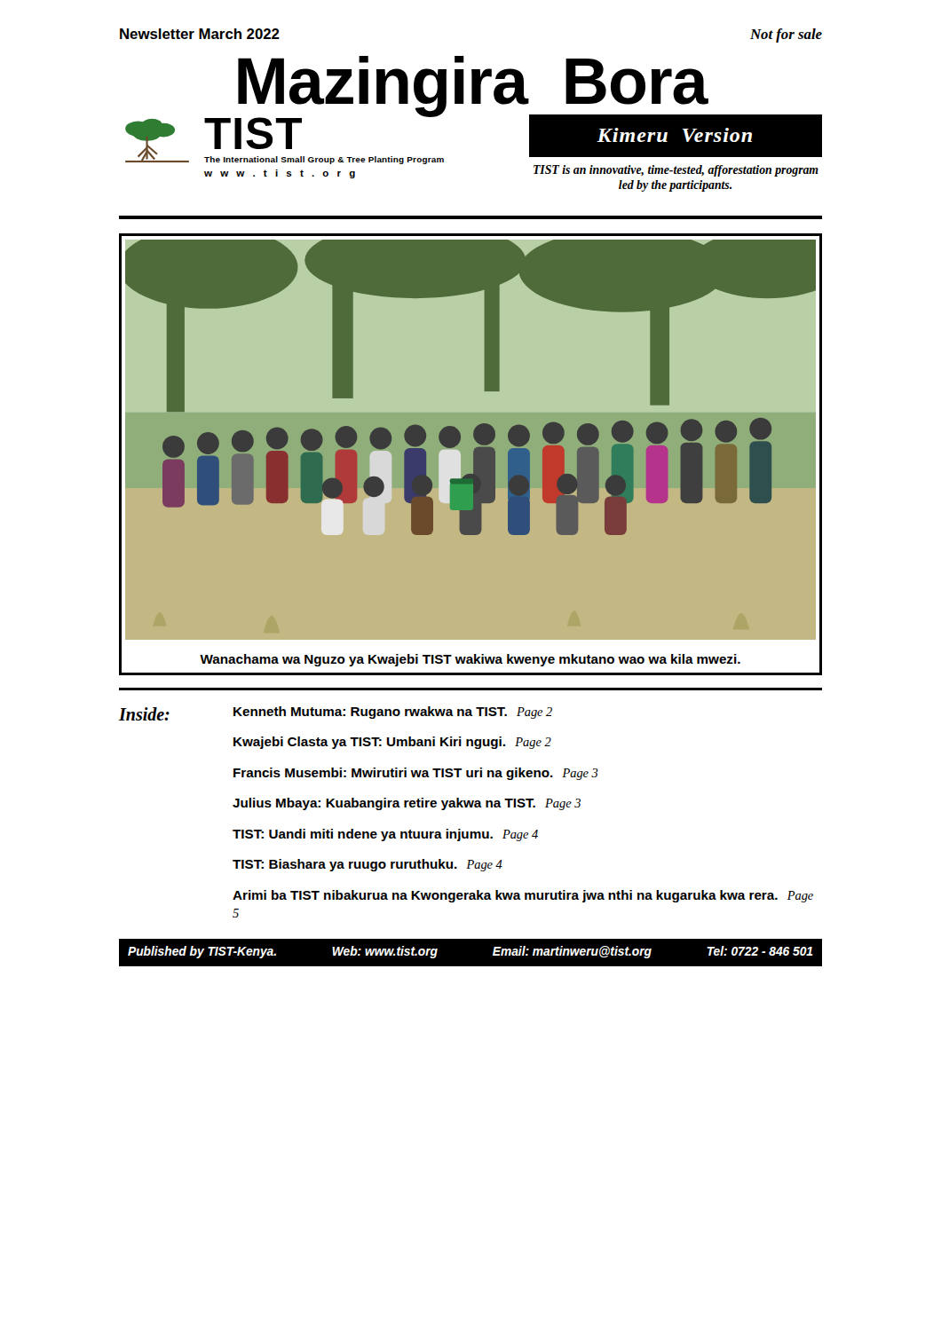Newsletter March 2022 Not for sale
Mazingira Bora
TIST The International Small Group & Tree Planting Program w w w . t i s t . o r g
Kimeru Version
TIST is an innovative, time‑tested, afforestation program led by the participants.
Wanachama wa Nguzo ya Kwajebi TIST wakiwa kwenye mkutano wao wa kila mwezi.
Inside:
Kenneth Mutuma: Rugano rwakwa na TIST. Page 2
Kwajebi Clasta ya TIST: Umbani Kiri ngugi. Page 2
Francis Musembi: Mwirutiri wa TIST uri na gikeno. Page 3
Julius Mbaya: Kuabangira retire yakwa na TIST. Page 3
TIST: Uandi miti ndene ya ntuura injumu. Page 4
TIST: Biashara ya ruugo ruruthuku. Page 4
Arimi ba TIST nibakurua na Kwongeraka kwa murutira jwa nthi na kugaruka kwa rera. Page 5
Published by TIST-Kenya. Web: www.tist.org Email: martinweru@tist.org Tel: 0722 - 846 501